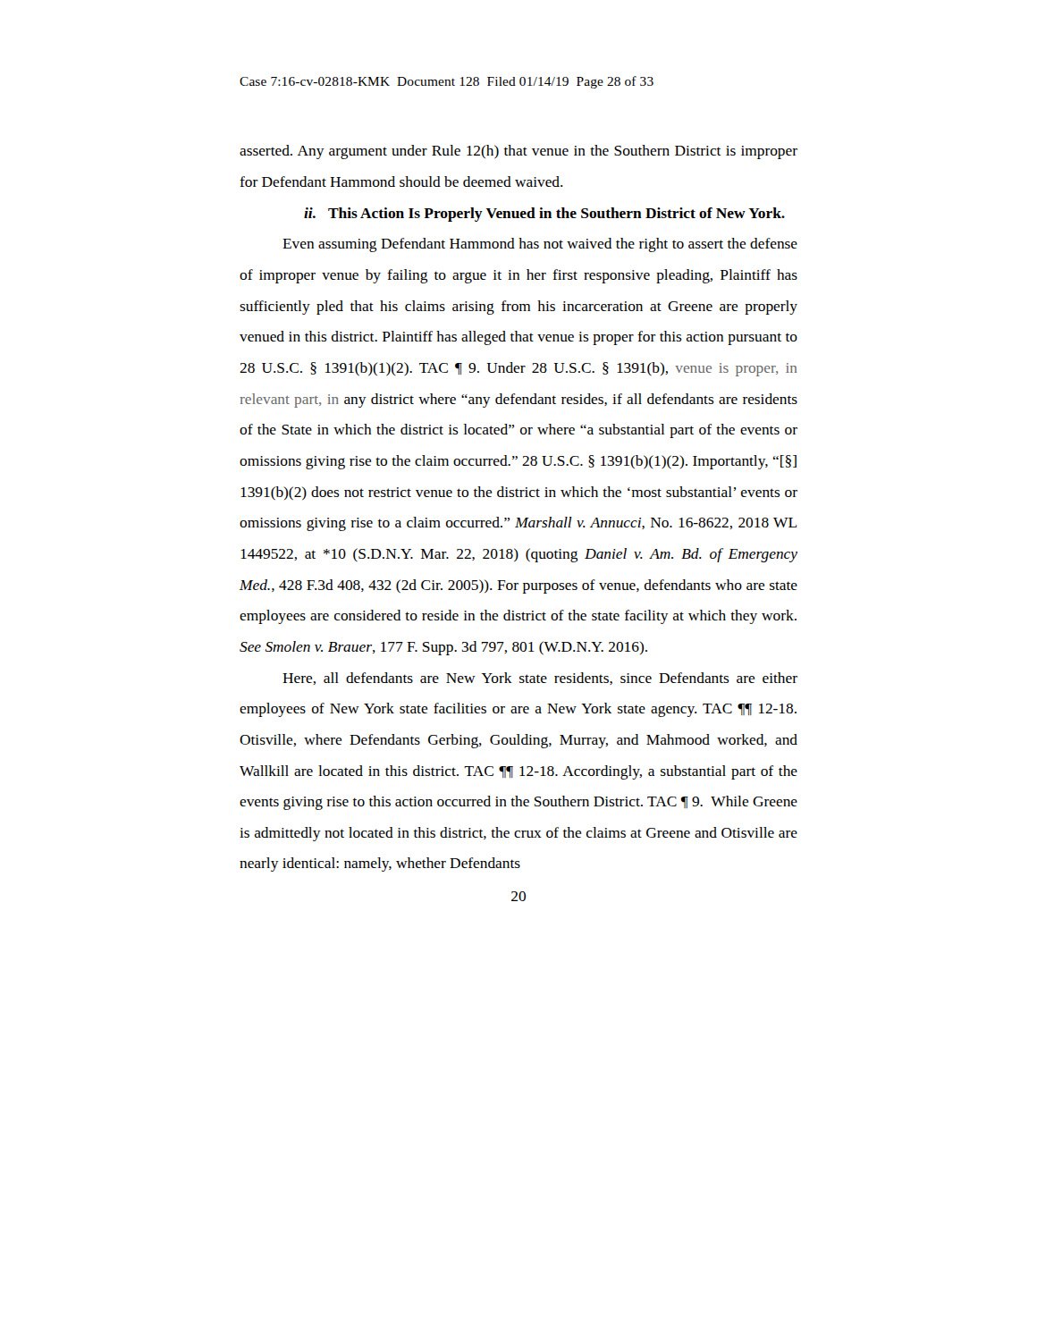Case 7:16-cv-02818-KMK Document 128 Filed 01/14/19 Page 28 of 33
asserted. Any argument under Rule 12(h) that venue in the Southern District is improper for Defendant Hammond should be deemed waived.
ii. This Action Is Properly Venued in the Southern District of New York.
Even assuming Defendant Hammond has not waived the right to assert the defense of improper venue by failing to argue it in her first responsive pleading, Plaintiff has sufficiently pled that his claims arising from his incarceration at Greene are properly venued in this district. Plaintiff has alleged that venue is proper for this action pursuant to 28 U.S.C. § 1391(b)(1)(2). TAC ¶ 9. Under 28 U.S.C. § 1391(b), venue is proper, in relevant part, in any district where “any defendant resides, if all defendants are residents of the State in which the district is located” or where “a substantial part of the events or omissions giving rise to the claim occurred.” 28 U.S.C. § 1391(b)(1)(2). Importantly, “[§] 1391(b)(2) does not restrict venue to the district in which the ‘most substantial’ events or omissions giving rise to a claim occurred.” Marshall v. Annucci, No. 16-8622, 2018 WL 1449522, at *10 (S.D.N.Y. Mar. 22, 2018) (quoting Daniel v. Am. Bd. of Emergency Med., 428 F.3d 408, 432 (2d Cir. 2005)). For purposes of venue, defendants who are state employees are considered to reside in the district of the state facility at which they work. See Smolen v. Brauer, 177 F. Supp. 3d 797, 801 (W.D.N.Y. 2016).
Here, all defendants are New York state residents, since Defendants are either employees of New York state facilities or are a New York state agency. TAC ¶¶ 12-18. Otisville, where Defendants Gerbing, Goulding, Murray, and Mahmood worked, and Wallkill are located in this district. TAC ¶¶ 12-18. Accordingly, a substantial part of the events giving rise to this action occurred in the Southern District. TAC ¶ 9. While Greene is admittedly not located in this district, the crux of the claims at Greene and Otisville are nearly identical: namely, whether Defendants
20